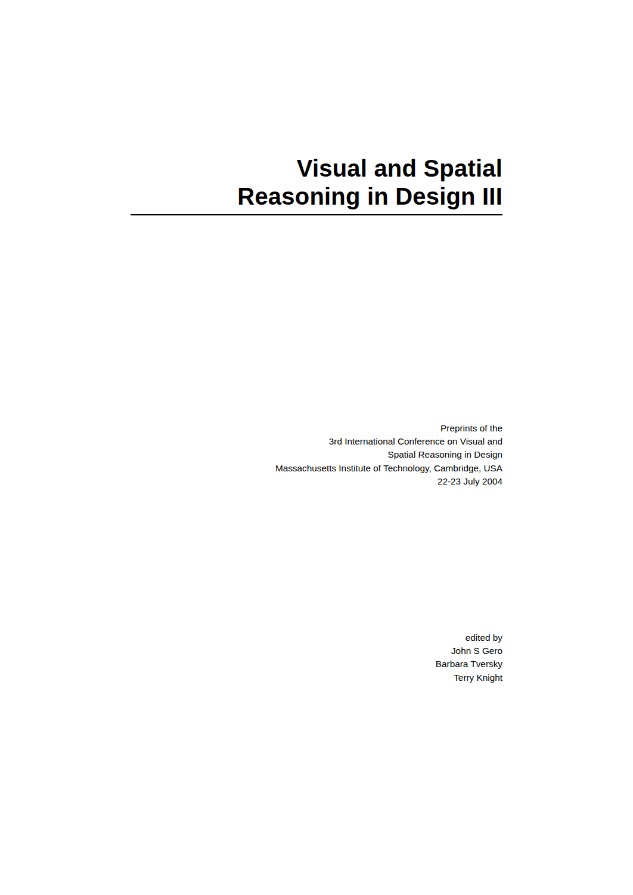Visual and Spatial Reasoning in Design III
Preprints of the
3rd International Conference on Visual and
Spatial Reasoning in Design
Massachusetts Institute of Technology, Cambridge, USA
22-23 July 2004
edited by
John S Gero
Barbara Tversky
Terry Knight